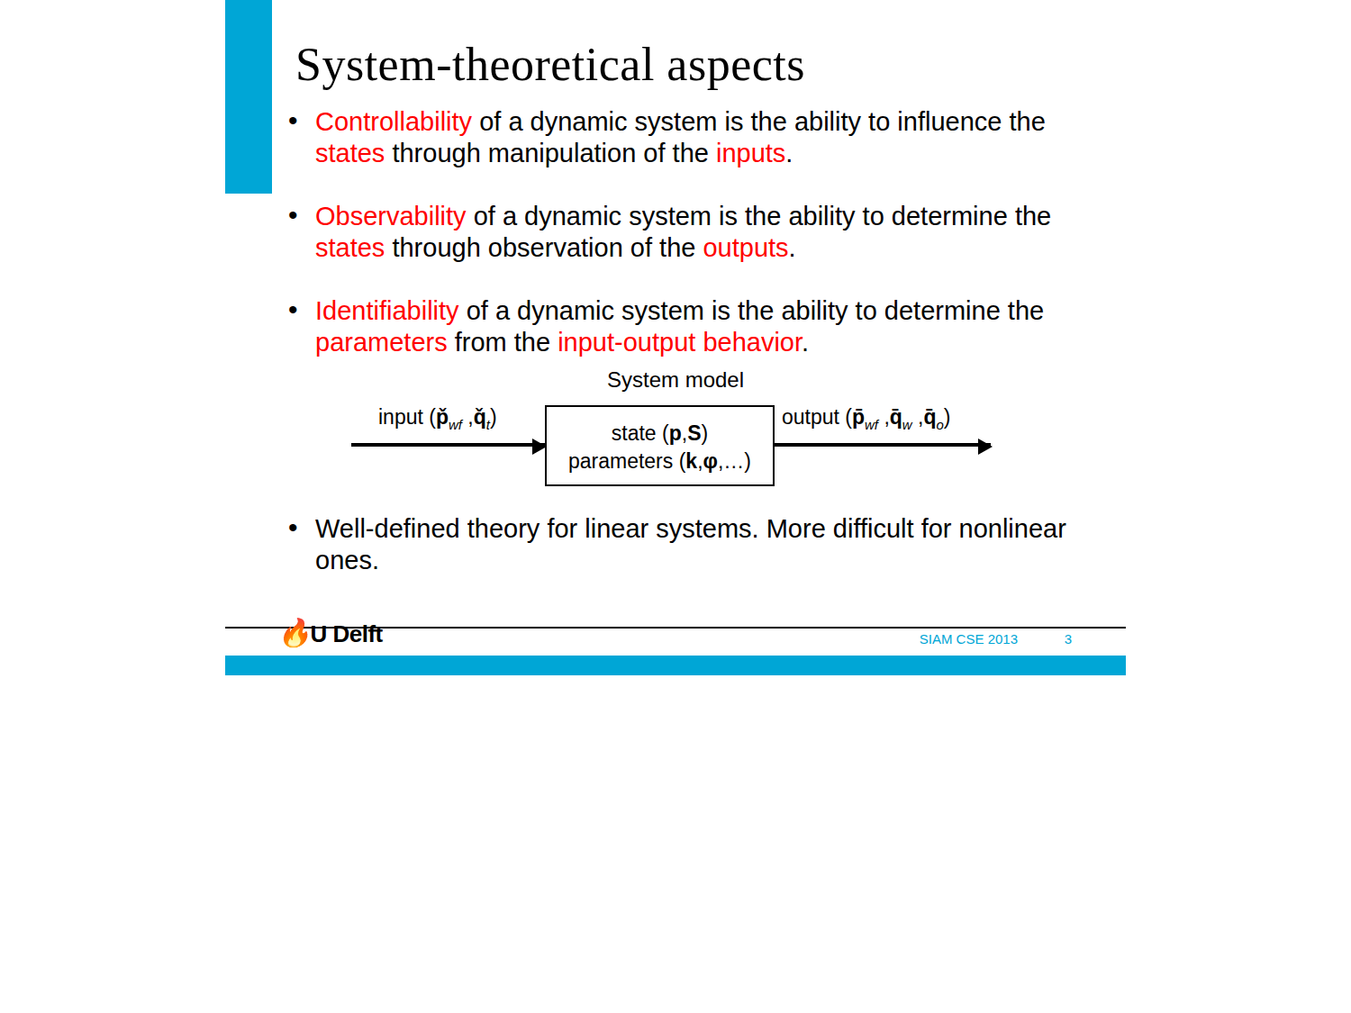System-theoretical aspects
Controllability of a dynamic system is the ability to influence the states through manipulation of the inputs.
Observability of a dynamic system is the ability to determine the states through observation of the outputs.
Identifiability of a dynamic system is the ability to determine the parameters from the input-output behavior.
System model
input (p̌wf ,q̌t)
state (p,S)
parameters (k,φ,…)
output (p̄wf ,q̄w ,q̄o)
Well-defined theory for linear systems. More difficult for nonlinear ones.
🔥U Delft
SIAM CSE 2013
3